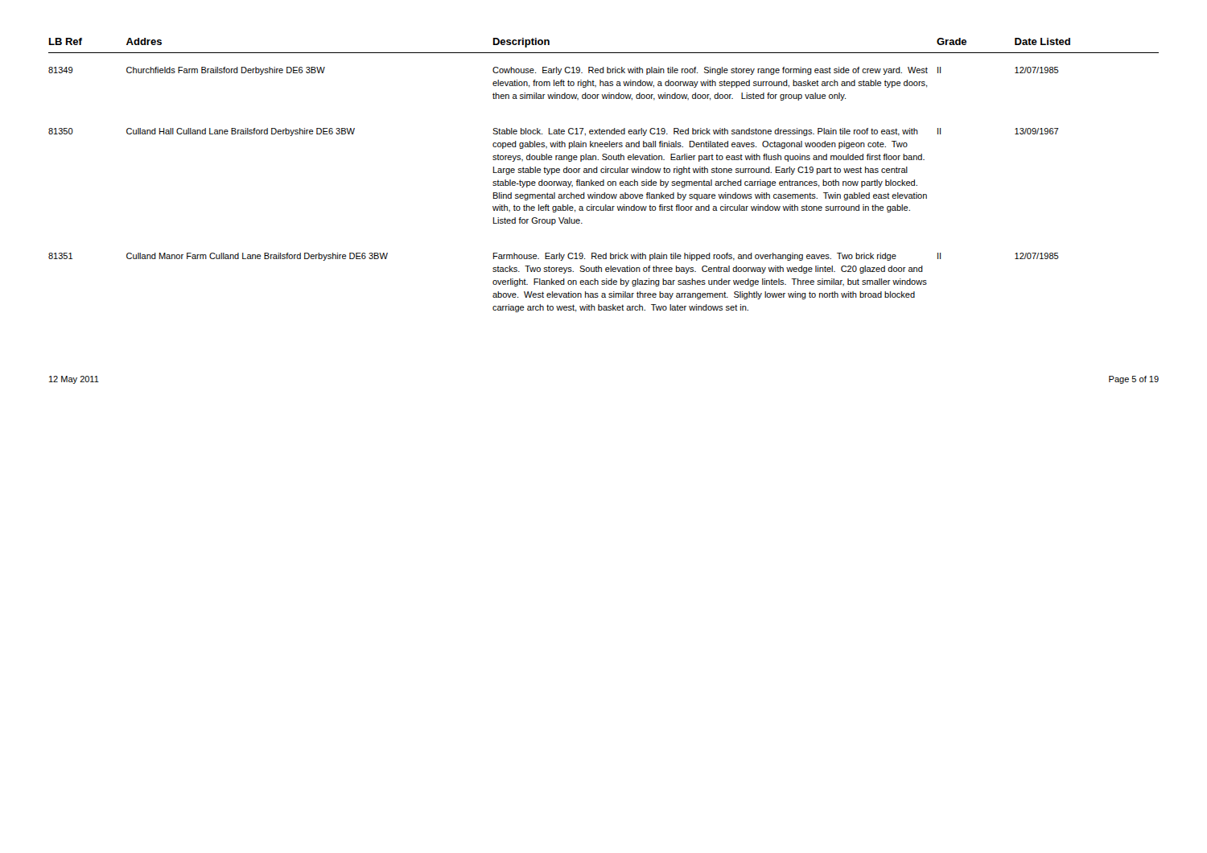| LB Ref | Addres | Description | Grade | Date Listed |
| --- | --- | --- | --- | --- |
| 81349 | Churchfields Farm Brailsford Derbyshire DE6 3BW | Cowhouse. Early C19. Red brick with plain tile roof. Single storey range forming east side of crew yard. West elevation, from left to right, has a window, a doorway with stepped surround, basket arch and stable type doors, then a similar window, door window, door, window, door, door. Listed for group value only. | II | 12/07/1985 |
| 81350 | Culland Hall Culland Lane Brailsford Derbyshire DE6 3BW | Stable block. Late C17, extended early C19. Red brick with sandstone dressings. Plain tile roof to east, with coped gables, with plain kneelers and ball finials. Dentilated eaves. Octagonal wooden pigeon cote. Two storeys, double range plan. South elevation. Earlier part to east with flush quoins and moulded first floor band. Large stable type door and circular window to right with stone surround. Early C19 part to west has central stable-type doorway, flanked on each side by segmental arched carriage entrances, both now partly blocked. Blind segmental arched window above flanked by square windows with casements. Twin gabled east elevation with, to the left gable, a circular window to first floor and a circular window with stone surround in the gable. Listed for Group Value. | II | 13/09/1967 |
| 81351 | Culland Manor Farm Culland Lane Brailsford Derbyshire DE6 3BW | Farmhouse. Early C19. Red brick with plain tile hipped roofs, and overhanging eaves. Two brick ridge stacks. Two storeys. South elevation of three bays. Central doorway with wedge lintel. C20 glazed door and overlight. Flanked on each side by glazing bar sashes under wedge lintels. Three similar, but smaller windows above. West elevation has a similar three bay arrangement. Slightly lower wing to north with broad blocked carriage arch to west, with basket arch. Two later windows set in. | II | 12/07/1985 |
12 May 2011 Page 5 of 19